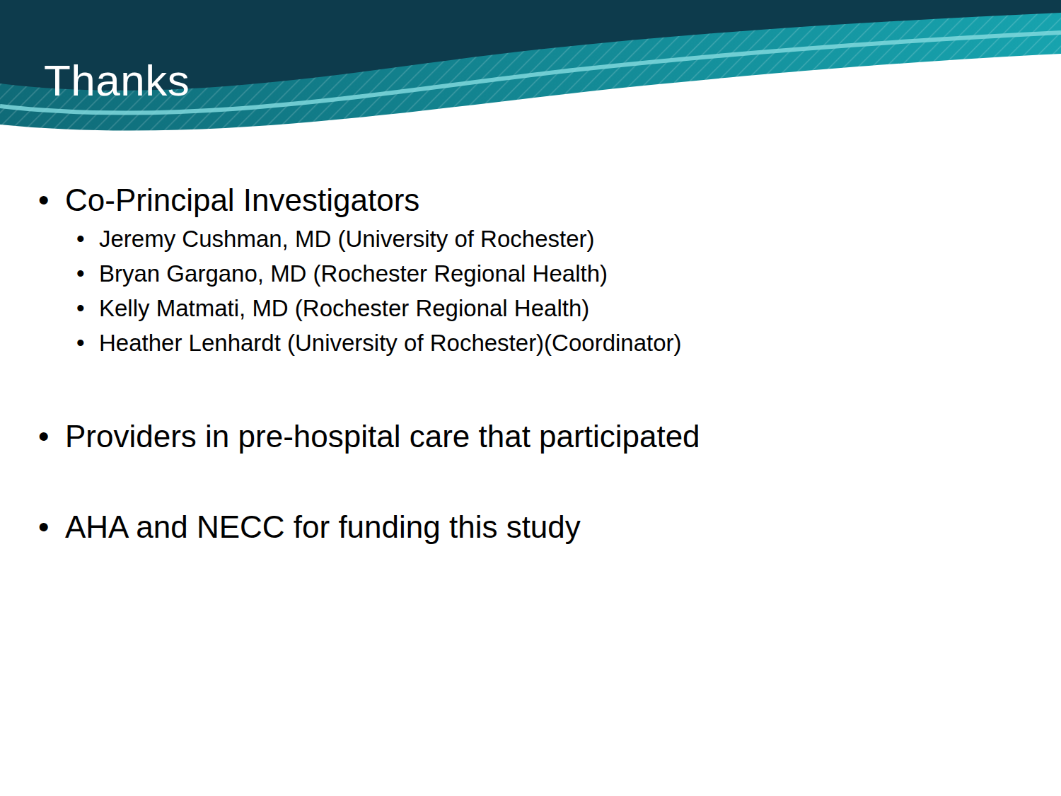Thanks
Co-Principal Investigators
Jeremy Cushman, MD (University of Rochester)
Bryan Gargano, MD (Rochester Regional Health)
Kelly Matmati, MD (Rochester Regional Health)
Heather Lenhardt (University of Rochester)(Coordinator)
Providers in pre-hospital care that participated
AHA and NECC for funding this study